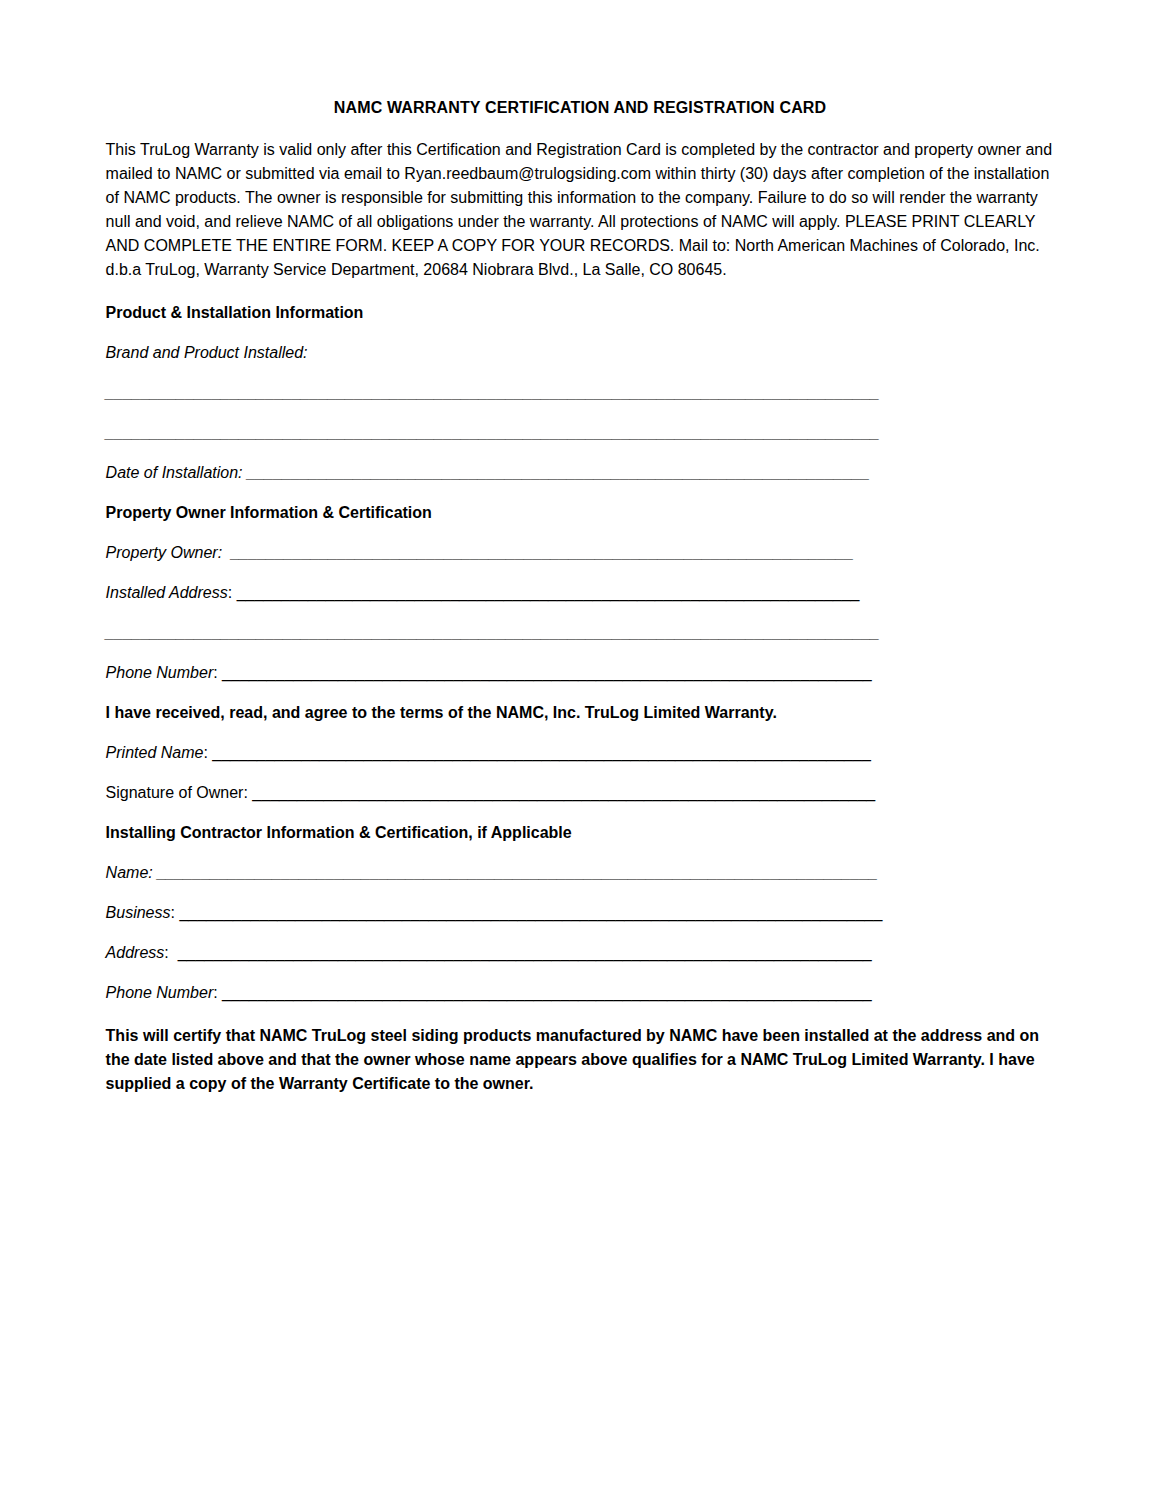NAMC WARRANTY CERTIFICATION AND REGISTRATION CARD
This TruLog Warranty is valid only after this Certification and Registration Card is completed by the contractor and property owner and mailed to NAMC or submitted via email to Ryan.reedbaum@trulogsiding.com within thirty (30) days after completion of the installation of NAMC products. The owner is responsible for submitting this information to the company. Failure to do so will render the warranty null and void, and relieve NAMC of all obligations under the warranty. All protections of NAMC will apply. PLEASE PRINT CLEARLY AND COMPLETE THE ENTIRE FORM. KEEP A COPY FOR YOUR RECORDS. Mail to: North American Machines of Colorado, Inc. d.b.a TruLog, Warranty Service Department, 20684 Niobrara Blvd., La Salle, CO 80645.
Product & Installation Information
Brand and Product Installed:
_______________________________________________________________________________________
_______________________________________________________________________________________
Date of Installation: ______________________________________________________________________
Property Owner Information & Certification
Property Owner: ______________________________________________________________________
Installed Address: ______________________________________________________________________
_______________________________________________________________________________________
Phone Number: _________________________________________________________________________
I have received, read, and agree to the terms of the NAMC, Inc. TruLog Limited Warranty.
Printed Name: __________________________________________________________________________
Signature of Owner: ______________________________________________________________________
Installing Contractor Information & Certification, if Applicable
Name: _________________________________________________________________________________
Business: _______________________________________________________________________________
Address: ______________________________________________________________________________
Phone Number: _________________________________________________________________________
This will certify that NAMC TruLog steel siding products manufactured by NAMC have been installed at the address and on the date listed above and that the owner whose name appears above qualifies for a NAMC TruLog Limited Warranty. I have supplied a copy of the Warranty Certificate to the owner.